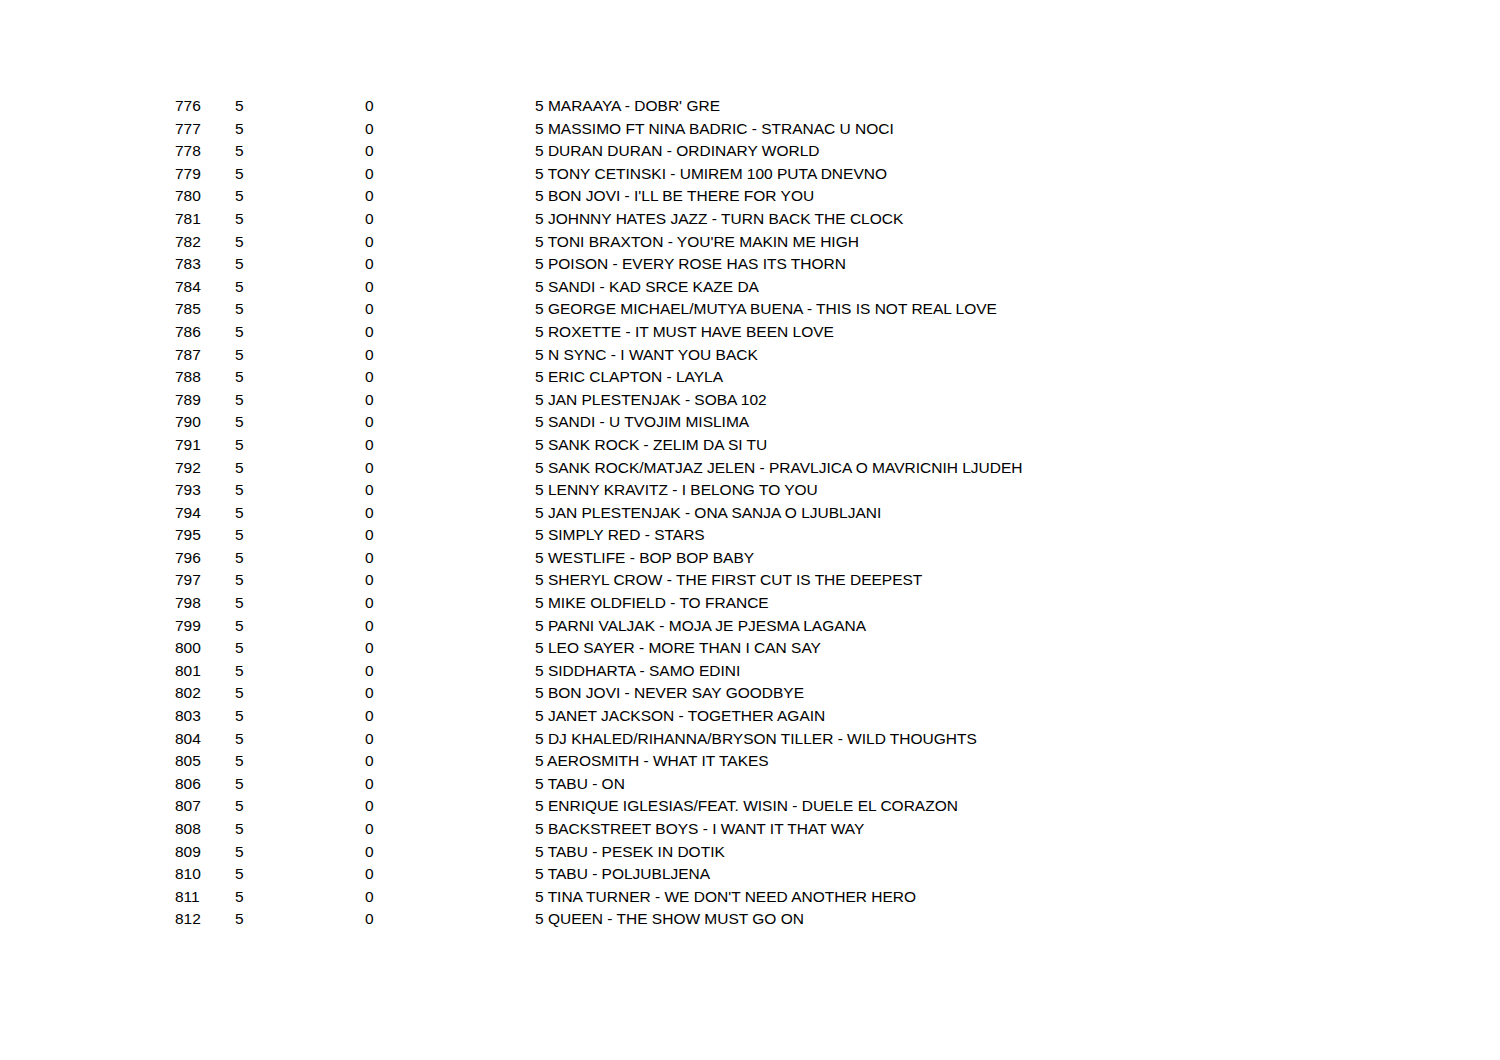| 776 | 5 | 0 | 5 MARAAYA - DOBR' GRE |
| 777 | 5 | 0 | 5 MASSIMO FT NINA BADRIC - STRANAC U NOCI |
| 778 | 5 | 0 | 5 DURAN DURAN - ORDINARY WORLD |
| 779 | 5 | 0 | 5 TONY CETINSKI - UMIREM 100 PUTA DNEVNO |
| 780 | 5 | 0 | 5 BON JOVI - I'LL BE THERE FOR YOU |
| 781 | 5 | 0 | 5 JOHNNY HATES JAZZ - TURN BACK THE CLOCK |
| 782 | 5 | 0 | 5 TONI BRAXTON - YOU'RE MAKIN ME HIGH |
| 783 | 5 | 0 | 5 POISON - EVERY ROSE HAS ITS THORN |
| 784 | 5 | 0 | 5 SANDI - KAD SRCE KAZE DA |
| 785 | 5 | 0 | 5 GEORGE MICHAEL/MUTYA BUENA - THIS IS NOT REAL LOVE |
| 786 | 5 | 0 | 5 ROXETTE - IT MUST HAVE BEEN LOVE |
| 787 | 5 | 0 | 5 N SYNC - I WANT YOU BACK |
| 788 | 5 | 0 | 5 ERIC CLAPTON - LAYLA |
| 789 | 5 | 0 | 5 JAN PLESTENJAK - SOBA 102 |
| 790 | 5 | 0 | 5 SANDI - U TVOJIM MISLIMA |
| 791 | 5 | 0 | 5 SANK ROCK - ZELIM DA SI TU |
| 792 | 5 | 0 | 5 SANK ROCK/MATJAZ JELEN - PRAVLJICA O MAVRICNIH LJUDEH |
| 793 | 5 | 0 | 5 LENNY KRAVITZ - I BELONG TO YOU |
| 794 | 5 | 0 | 5 JAN PLESTENJAK - ONA SANJA O LJUBLJANI |
| 795 | 5 | 0 | 5 SIMPLY RED - STARS |
| 796 | 5 | 0 | 5 WESTLIFE - BOP BOP BABY |
| 797 | 5 | 0 | 5 SHERYL CROW - THE FIRST CUT IS THE DEEPEST |
| 798 | 5 | 0 | 5 MIKE OLDFIELD - TO FRANCE |
| 799 | 5 | 0 | 5 PARNI VALJAK - MOJA JE PJESMA LAGANA |
| 800 | 5 | 0 | 5 LEO SAYER - MORE THAN I CAN SAY |
| 801 | 5 | 0 | 5 SIDDHARTA - SAMO EDINI |
| 802 | 5 | 0 | 5 BON JOVI - NEVER SAY GOODBYE |
| 803 | 5 | 0 | 5 JANET JACKSON - TOGETHER AGAIN |
| 804 | 5 | 0 | 5 DJ KHALED/RIHANNA/BRYSON TILLER - WILD THOUGHTS |
| 805 | 5 | 0 | 5 AEROSMITH - WHAT IT TAKES |
| 806 | 5 | 0 | 5 TABU - ON |
| 807 | 5 | 0 | 5 ENRIQUE IGLESIAS/FEAT. WISIN - DUELE EL CORAZON |
| 808 | 5 | 0 | 5 BACKSTREET BOYS - I WANT IT THAT WAY |
| 809 | 5 | 0 | 5 TABU - PESEK IN DOTIK |
| 810 | 5 | 0 | 5 TABU - POLJUBLJENA |
| 811 | 5 | 0 | 5 TINA TURNER - WE DON'T NEED ANOTHER HERO |
| 812 | 5 | 0 | 5 QUEEN - THE SHOW MUST GO ON |